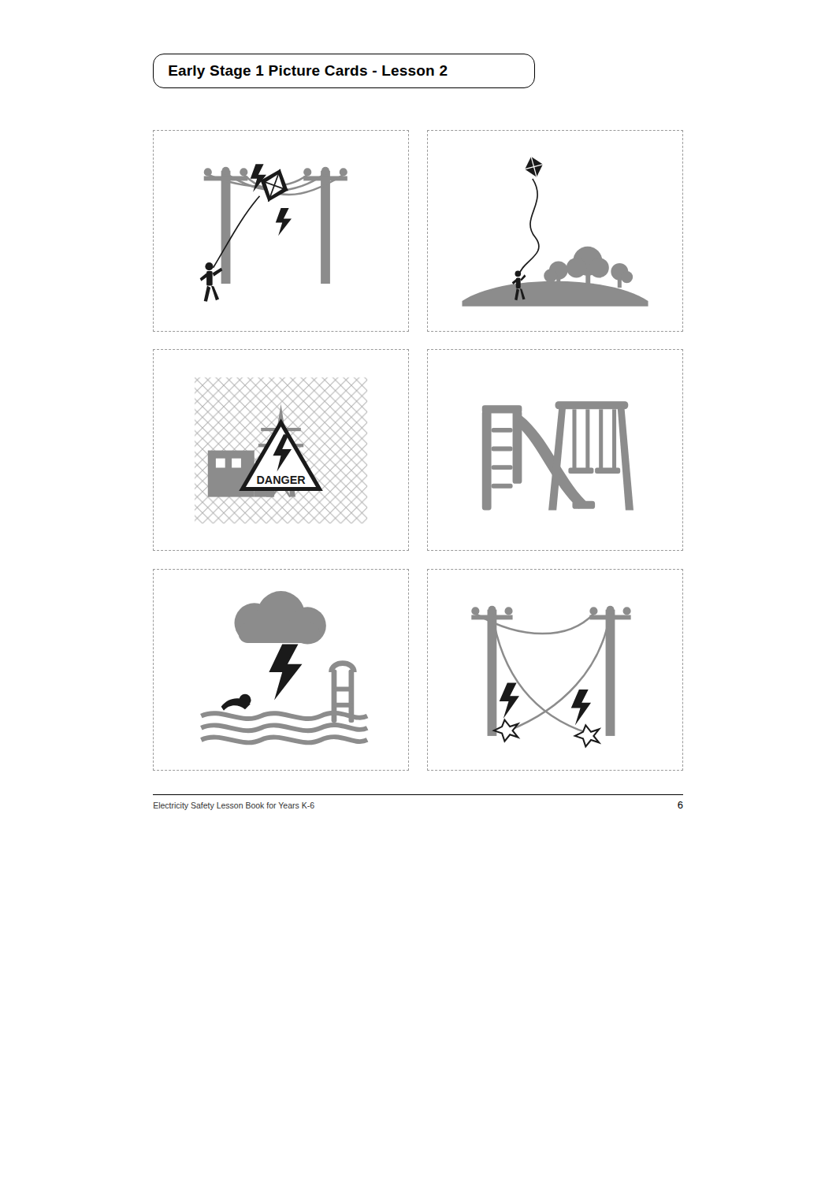Early Stage 1 Picture Cards - Lesson 2
DANGER
Electricity Safety Lesson Book for Years K-6 6